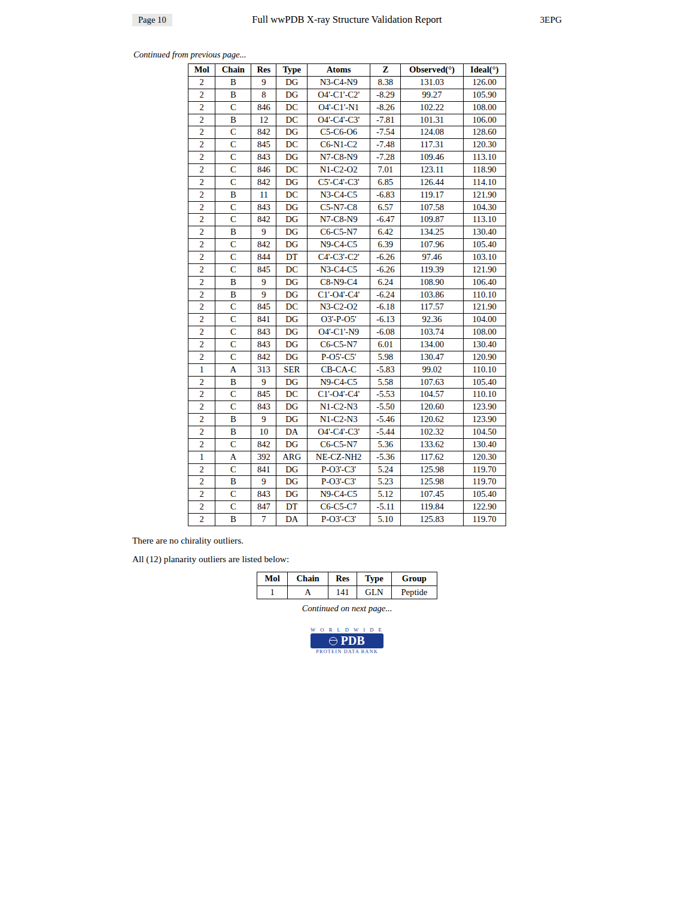Page 10 Full wwPDB X-ray Structure Validation Report 3EPG
Continued from previous page...
| Mol | Chain | Res | Type | Atoms | Z | Observed(°) | Ideal(°) |
| --- | --- | --- | --- | --- | --- | --- | --- |
| 2 | B | 9 | DG | N3-C4-N9 | 8.38 | 131.03 | 126.00 |
| 2 | B | 8 | DG | O4'-C1'-C2' | -8.29 | 99.27 | 105.90 |
| 2 | C | 846 | DC | O4'-C1'-N1 | -8.26 | 102.22 | 108.00 |
| 2 | B | 12 | DC | O4'-C4'-C3' | -7.81 | 101.31 | 106.00 |
| 2 | C | 842 | DG | C5-C6-O6 | -7.54 | 124.08 | 128.60 |
| 2 | C | 845 | DC | C6-N1-C2 | -7.48 | 117.31 | 120.30 |
| 2 | C | 843 | DG | N7-C8-N9 | -7.28 | 109.46 | 113.10 |
| 2 | C | 846 | DC | N1-C2-O2 | 7.01 | 123.11 | 118.90 |
| 2 | C | 842 | DG | C5'-C4'-C3' | 6.85 | 126.44 | 114.10 |
| 2 | B | 11 | DC | N3-C4-C5 | -6.83 | 119.17 | 121.90 |
| 2 | C | 843 | DG | C5-N7-C8 | 6.57 | 107.58 | 104.30 |
| 2 | C | 842 | DG | N7-C8-N9 | -6.47 | 109.87 | 113.10 |
| 2 | B | 9 | DG | C6-C5-N7 | 6.42 | 134.25 | 130.40 |
| 2 | C | 842 | DG | N9-C4-C5 | 6.39 | 107.96 | 105.40 |
| 2 | C | 844 | DT | C4'-C3'-C2' | -6.26 | 97.46 | 103.10 |
| 2 | C | 845 | DC | N3-C4-C5 | -6.26 | 119.39 | 121.90 |
| 2 | B | 9 | DG | C8-N9-C4 | 6.24 | 108.90 | 106.40 |
| 2 | B | 9 | DG | C1'-O4'-C4' | -6.24 | 103.86 | 110.10 |
| 2 | C | 845 | DC | N3-C2-O2 | -6.18 | 117.57 | 121.90 |
| 2 | C | 841 | DG | O3'-P-O5' | -6.13 | 92.36 | 104.00 |
| 2 | C | 843 | DG | O4'-C1'-N9 | -6.08 | 103.74 | 108.00 |
| 2 | C | 843 | DG | C6-C5-N7 | 6.01 | 134.00 | 130.40 |
| 2 | C | 842 | DG | P-O5'-C5' | 5.98 | 130.47 | 120.90 |
| 1 | A | 313 | SER | CB-CA-C | -5.83 | 99.02 | 110.10 |
| 2 | B | 9 | DG | N9-C4-C5 | 5.58 | 107.63 | 105.40 |
| 2 | C | 845 | DC | C1'-O4'-C4' | -5.53 | 104.57 | 110.10 |
| 2 | C | 843 | DG | N1-C2-N3 | -5.50 | 120.60 | 123.90 |
| 2 | B | 9 | DG | N1-C2-N3 | -5.46 | 120.62 | 123.90 |
| 2 | B | 10 | DA | O4'-C4'-C3' | -5.44 | 102.32 | 104.50 |
| 2 | C | 842 | DG | C6-C5-N7 | 5.36 | 133.62 | 130.40 |
| 1 | A | 392 | ARG | NE-CZ-NH2 | -5.36 | 117.62 | 120.30 |
| 2 | C | 841 | DG | P-O3'-C3' | 5.24 | 125.98 | 119.70 |
| 2 | B | 9 | DG | P-O3'-C3' | 5.23 | 125.98 | 119.70 |
| 2 | C | 843 | DG | N9-C4-C5 | 5.12 | 107.45 | 105.40 |
| 2 | C | 847 | DT | C6-C5-C7 | -5.11 | 119.84 | 122.90 |
| 2 | B | 7 | DA | P-O3'-C3' | 5.10 | 125.83 | 119.70 |
There are no chirality outliers.
All (12) planarity outliers are listed below:
| Mol | Chain | Res | Type | Group |
| --- | --- | --- | --- | --- |
| 1 | A | 141 | GLN | Peptide |
Continued on next page...
W O R L D W I D E
PDB
PROTEIN DATA BANK